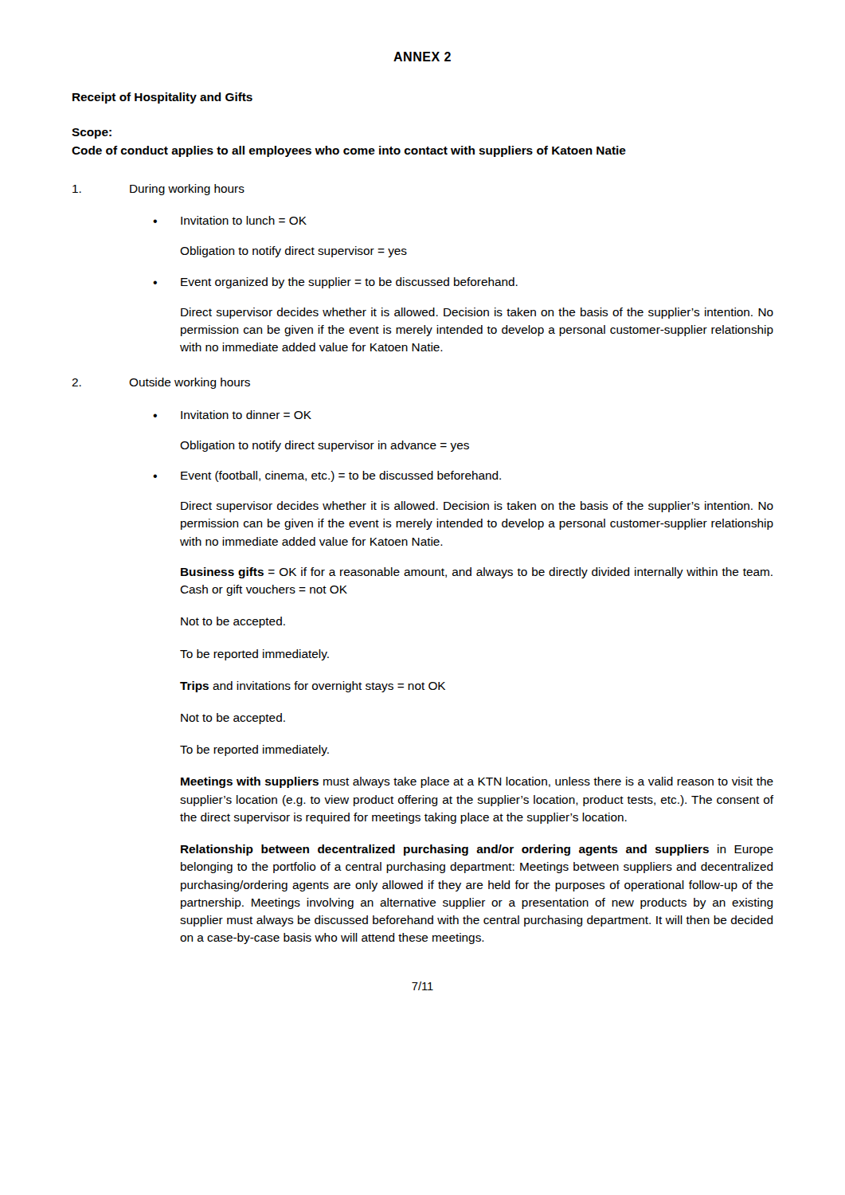ANNEX 2
Receipt of Hospitality and Gifts
Scope:
Code of conduct applies to all employees who come into contact with suppliers of Katoen Natie
During working hours
Invitation to lunch = OK
Obligation to notify direct supervisor = yes
Event organized by the supplier = to be discussed beforehand.
Direct supervisor decides whether it is allowed. Decision is taken on the basis of the supplier’s intention. No permission can be given if the event is merely intended to develop a personal customer-supplier relationship with no immediate added value for Katoen Natie.
Outside working hours
Invitation to dinner = OK
Obligation to notify direct supervisor in advance = yes
Event (football, cinema, etc.) = to be discussed beforehand.
Direct supervisor decides whether it is allowed. Decision is taken on the basis of the supplier’s intention. No permission can be given if the event is merely intended to develop a personal customer-supplier relationship with no immediate added value for Katoen Natie.
Business gifts = OK if for a reasonable amount, and always to be directly divided internally within the team. Cash or gift vouchers = not OK
Not to be accepted.
To be reported immediately.
Trips and invitations for overnight stays = not OK
Not to be accepted.
To be reported immediately.
Meetings with suppliers must always take place at a KTN location, unless there is a valid reason to visit the supplier’s location (e.g. to view product offering at the supplier’s location, product tests, etc.). The consent of the direct supervisor is required for meetings taking place at the supplier’s location.
Relationship between decentralized purchasing and/or ordering agents and suppliers in Europe belonging to the portfolio of a central purchasing department: Meetings between suppliers and decentralized purchasing/ordering agents are only allowed if they are held for the purposes of operational follow-up of the partnership. Meetings involving an alternative supplier or a presentation of new products by an existing supplier must always be discussed beforehand with the central purchasing department. It will then be decided on a case-by-case basis who will attend these meetings.
7/11